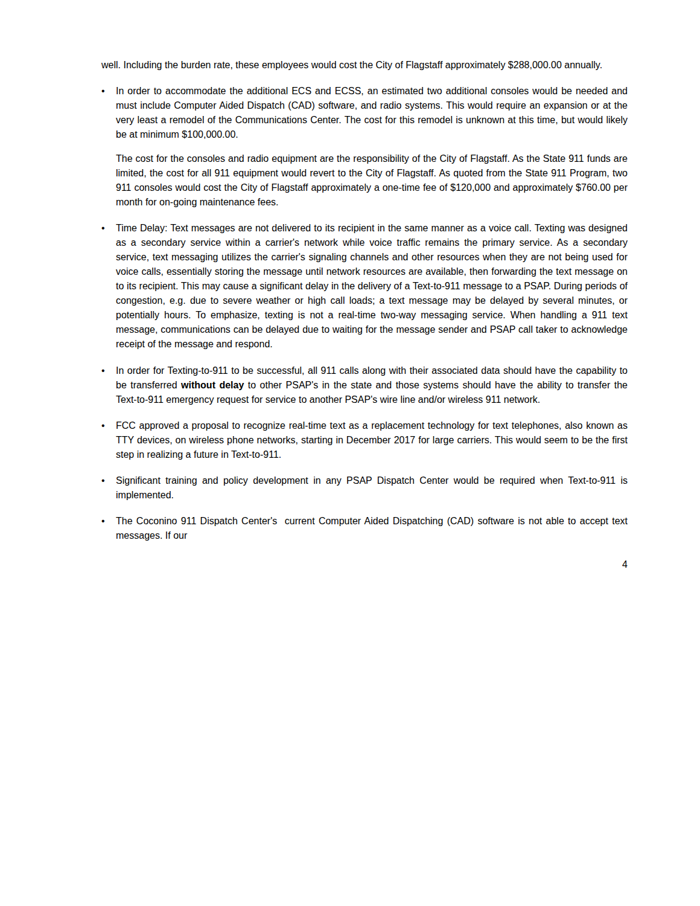well. Including the burden rate, these employees would cost the City of Flagstaff approximately $288,000.00 annually.
In order to accommodate the additional ECS and ECSS, an estimated two additional consoles would be needed and must include Computer Aided Dispatch (CAD) software, and radio systems. This would require an expansion or at the very least a remodel of the Communications Center. The cost for this remodel is unknown at this time, but would likely be at minimum $100,000.00.
The cost for the consoles and radio equipment are the responsibility of the City of Flagstaff. As the State 911 funds are limited, the cost for all 911 equipment would revert to the City of Flagstaff. As quoted from the State 911 Program, two 911 consoles would cost the City of Flagstaff approximately a one-time fee of $120,000 and approximately $760.00 per month for on-going maintenance fees.
Time Delay: Text messages are not delivered to its recipient in the same manner as a voice call. Texting was designed as a secondary service within a carrier's network while voice traffic remains the primary service. As a secondary service, text messaging utilizes the carrier's signaling channels and other resources when they are not being used for voice calls, essentially storing the message until network resources are available, then forwarding the text message on to its recipient. This may cause a significant delay in the delivery of a Text-to-911 message to a PSAP. During periods of congestion, e.g. due to severe weather or high call loads; a text message may be delayed by several minutes, or potentially hours. To emphasize, texting is not a real-time two-way messaging service. When handling a 911 text message, communications can be delayed due to waiting for the message sender and PSAP call taker to acknowledge receipt of the message and respond.
In order for Texting-to-911 to be successful, all 911 calls along with their associated data should have the capability to be transferred without delay to other PSAP's in the state and those systems should have the ability to transfer the Text-to-911 emergency request for service to another PSAP's wire line and/or wireless 911 network.
FCC approved a proposal to recognize real-time text as a replacement technology for text telephones, also known as TTY devices, on wireless phone networks, starting in December 2017 for large carriers. This would seem to be the first step in realizing a future in Text-to-911.
Significant training and policy development in any PSAP Dispatch Center would be required when Text-to-911 is implemented.
The Coconino 911 Dispatch Center's current Computer Aided Dispatching (CAD) software is not able to accept text messages. If our
4